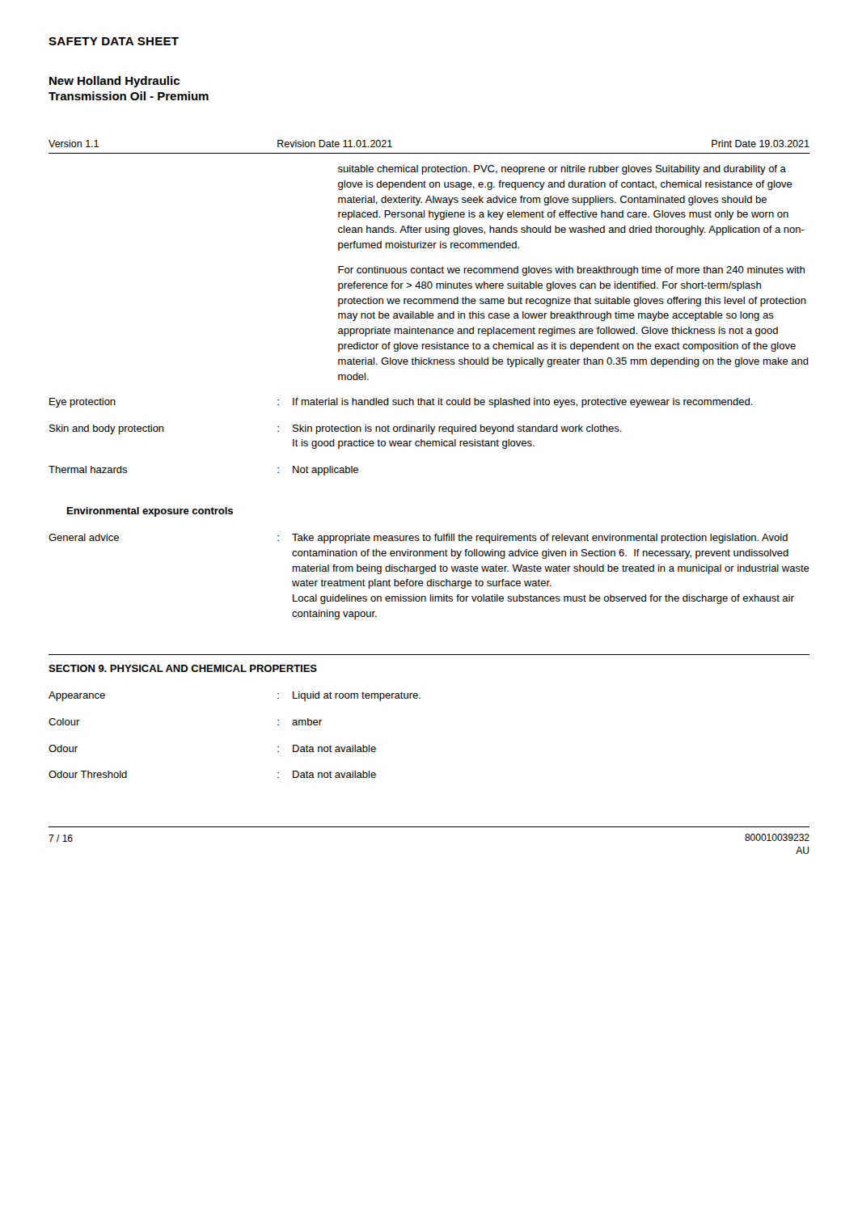SAFETY DATA SHEET
New Holland Hydraulic
Transmission Oil - Premium
Version 1.1
Revision Date 11.01.2021
Print Date 19.03.2021
suitable chemical protection. PVC, neoprene or nitrile rubber gloves Suitability and durability of a glove is dependent on usage, e.g. frequency and duration of contact, chemical resistance of glove material, dexterity. Always seek advice from glove suppliers. Contaminated gloves should be replaced. Personal hygiene is a key element of effective hand care. Gloves must only be worn on clean hands. After using gloves, hands should be washed and dried thoroughly. Application of a non-perfumed moisturizer is recommended.
For continuous contact we recommend gloves with breakthrough time of more than 240 minutes with preference for > 480 minutes where suitable gloves can be identified. For short-term/splash protection we recommend the same but recognize that suitable gloves offering this level of protection may not be available and in this case a lower breakthrough time maybe acceptable so long as appropriate maintenance and replacement regimes are followed. Glove thickness is not a good predictor of glove resistance to a chemical as it is dependent on the exact composition of the glove material. Glove thickness should be typically greater than 0.35 mm depending on the glove make and model.
| Eye protection | : | If material is handled such that it could be splashed into eyes, protective eyewear is recommended. |
| Skin and body protection | : | Skin protection is not ordinarily required beyond standard work clothes. It is good practice to wear chemical resistant gloves. |
| Thermal hazards | : | Not applicable |
Environmental exposure controls
| General advice | : | Take appropriate measures to fulfill the requirements of relevant environmental protection legislation. Avoid contamination of the environment by following advice given in Section 6. If necessary, prevent undissolved material from being discharged to waste water. Waste water should be treated in a municipal or industrial waste water treatment plant before discharge to surface water. Local guidelines on emission limits for volatile substances must be observed for the discharge of exhaust air containing vapour. |
SECTION 9. PHYSICAL AND CHEMICAL PROPERTIES
| Appearance | : | Liquid at room temperature. |
| Colour | : | amber |
| Odour | : | Data not available |
| Odour Threshold | : | Data not available |
7 / 16
800010039232
AU